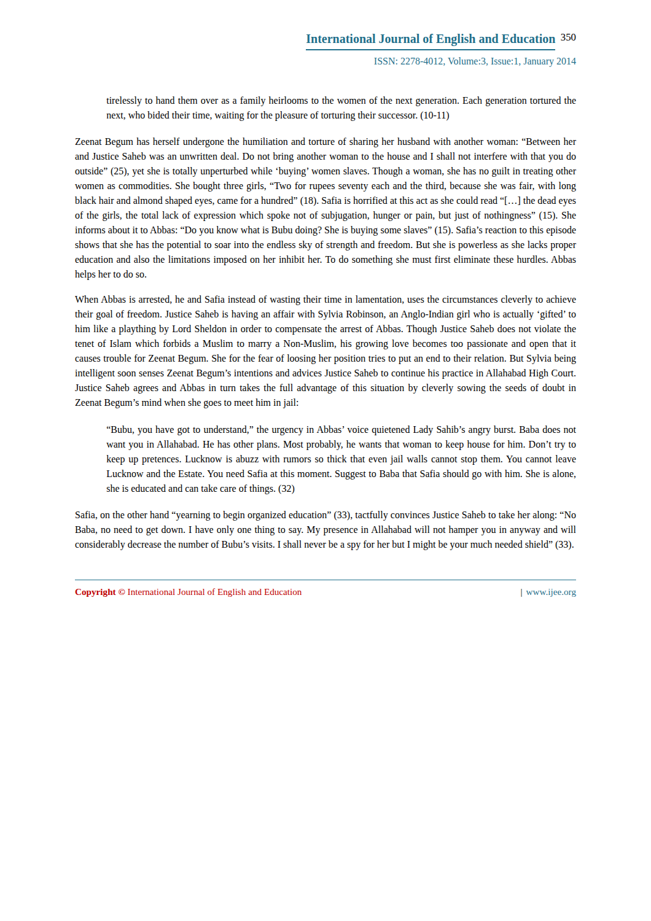International Journal of English and Education 350
ISSN: 2278-4012, Volume:3, Issue:1, January 2014
tirelessly to hand them over as a family heirlooms to the women of the next generation. Each generation tortured the next, who bided their time, waiting for the pleasure of torturing their successor. (10-11)
Zeenat Begum has herself undergone the humiliation and torture of sharing her husband with another woman: “Between her and Justice Saheb was an unwritten deal. Do not bring another woman to the house and I shall not interfere with that you do outside” (25), yet she is totally unperturbed while ‘buying’ women slaves. Though a woman, she has no guilt in treating other women as commodities. She bought three girls, “Two for rupees seventy each and the third, because she was fair, with long black hair and almond shaped eyes, came for a hundred” (18). Safia is horrified at this act as she could read “[…] the dead eyes of the girls, the total lack of expression which spoke not of subjugation, hunger or pain, but just of nothingness” (15). She informs about it to Abbas: “Do you know what is Bubu doing? She is buying some slaves” (15). Safia’s reaction to this episode shows that she has the potential to soar into the endless sky of strength and freedom. But she is powerless as she lacks proper education and also the limitations imposed on her inhibit her. To do something she must first eliminate these hurdles. Abbas helps her to do so.
When Abbas is arrested, he and Safia instead of wasting their time in lamentation, uses the circumstances cleverly to achieve their goal of freedom. Justice Saheb is having an affair with Sylvia Robinson, an Anglo-Indian girl who is actually ‘gifted’ to him like a plaything by Lord Sheldon in order to compensate the arrest of Abbas. Though Justice Saheb does not violate the tenet of Islam which forbids a Muslim to marry a Non-Muslim, his growing love becomes too passionate and open that it causes trouble for Zeenat Begum. She for the fear of loosing her position tries to put an end to their relation. But Sylvia being intelligent soon senses Zeenat Begum’s intentions and advices Justice Saheb to continue his practice in Allahabad High Court. Justice Saheb agrees and Abbas in turn takes the full advantage of this situation by cleverly sowing the seeds of doubt in Zeenat Begum’s mind when she goes to meet him in jail:
“Bubu, you have got to understand,” the urgency in Abbas’ voice quietened Lady Sahib’s angry burst. Baba does not want you in Allahabad. He has other plans. Most probably, he wants that woman to keep house for him. Don’t try to keep up pretences. Lucknow is abuzz with rumors so thick that even jail walls cannot stop them. You cannot leave Lucknow and the Estate. You need Safia at this moment. Suggest to Baba that Safia should go with him. She is alone, she is educated and can take care of things. (32)
Safia, on the other hand “yearning to begin organized education” (33), tactfully convinces Justice Saheb to take her along: “No Baba, no need to get down. I have only one thing to say. My presence in Allahabad will not hamper you in anyway and will considerably decrease the number of Bubu’s visits. I shall never be a spy for her but I might be your much needed shield” (33).
Copyright © International Journal of English and Education
|www.ijee.org